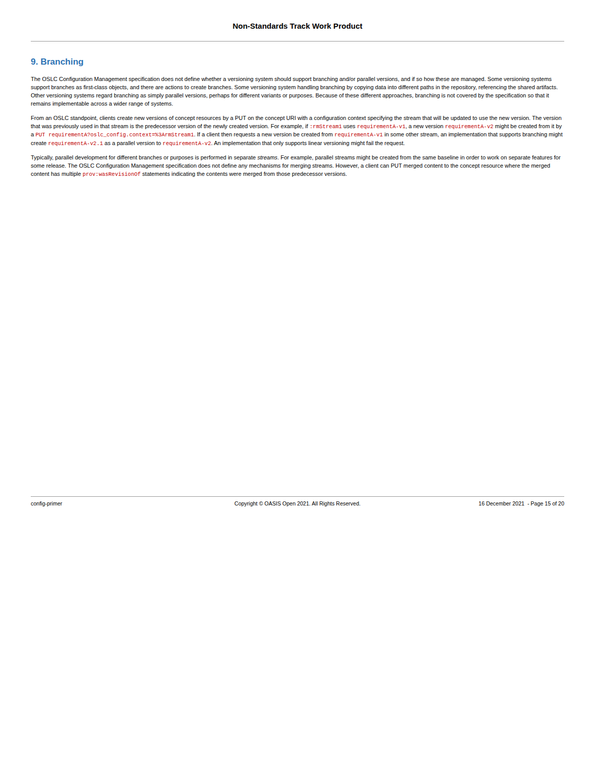Non-Standards Track Work Product
9. Branching
The OSLC Configuration Management specification does not define whether a versioning system should support branching and/or parallel versions, and if so how these are managed. Some versioning systems support branches as first-class objects, and there are actions to create branches. Some versioning system handling branching by copying data into different paths in the repository, referencing the shared artifacts. Other versioning systems regard branching as simply parallel versions, perhaps for different variants or purposes. Because of these different approaches, branching is not covered by the specification so that it remains implementable across a wider range of systems.
From an OSLC standpoint, clients create new versions of concept resources by a PUT on the concept URI with a configuration context specifying the stream that will be updated to use the new version. The version that was previously used in that stream is the predecessor version of the newly created version. For example, if :rmStream1 uses requirementA-v1, a new version requirementA-v2 might be created from it by a PUT requirementA?oslc_config.context=%3ArmStream1. If a client then requests a new version be created from requirementA-v1 in some other stream, an implementation that supports branching might create requirementA-v2.1 as a parallel version to requirementA-v2. An implementation that only supports linear versioning might fail the request.
Typically, parallel development for different branches or purposes is performed in separate streams. For example, parallel streams might be created from the same baseline in order to work on separate features for some release. The OSLC Configuration Management specification does not define any mechanisms for merging streams. However, a client can PUT merged content to the concept resource where the merged content has multiple prov:wasRevisionOf statements indicating the contents were merged from those predecessor versions.
| config-primer | Copyright © OASIS Open 2021. All Rights Reserved. | 16 December 2021 - Page 15 of 20 |